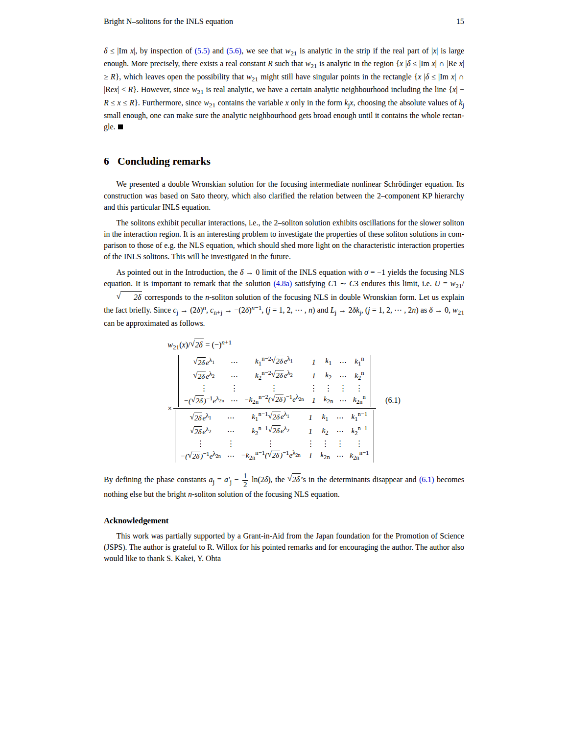Bright N–solitons for the INLS equation 15
δ ≤ |Im x|, by inspection of (5.5) and (5.6), we see that w21 is analytic in the strip if the real part of |x| is large enough. More precisely, there exists a real constant R such that w21 is analytic in the region {x |δ ≤ |Im x| ∩ |Re x| ≥ R}, which leaves open the possibility that w21 might still have singular points in the rectangle {x |δ ≤ |Im x| ∩ |Rex| < R}. However, since w21 is real analytic, we have a certain analytic neighbourhood including the line {x| − R ≤ x ≤ R}. Furthermore, since w21 contains the variable x only in the form kjx, choosing the absolute values of kj small enough, one can make sure the analytic neighbourhood gets broad enough until it contains the whole rectangle.
6 Concluding remarks
We presented a double Wronskian solution for the focusing intermediate nonlinear Schrödinger equation. Its construction was based on Sato theory, which also clarified the relation between the 2–component KP hierarchy and this particular INLS equation.
The solitons exhibit peculiar interactions, i.e., the 2–soliton solution exhibits oscillations for the slower soliton in the interaction region. It is an interesting problem to investigate the properties of these soliton solutions in comparison to those of e.g. the NLS equation, which should shed more light on the characteristic interaction properties of the INLS solitons. This will be investigated in the future.
As pointed out in the Introduction, the δ → 0 limit of the INLS equation with σ = −1 yields the focusing NLS equation. It is important to remark that the solution (4.8a) satisfying C1 ∼ C3 endures this limit, i.e. U = w21/2δ corresponds to the n-soliton solution of the focusing NLS in double Wronskian form. Let us explain the fact briefly. Since cj → (2δ)n, cn+j → −(2δ)n−1, (j = 1, 2, ⋯ , n) and Lj → 2δkj, (j = 1, 2, ⋯ , 2n) as δ → 0, w21 can be approximated as follows.
w21(x)/2δ = (−)n+1
×
| 2δ e λ 1 | ⋯ | k 1 n−2 2δ e λ 1 | 1 | k 1 | ⋯ | k 1 n |
| 2δ e λ 2 | ⋯ | k 2 n−2 2δ e λ 2 | 1 | k 2 | ⋯ | k 2 n |
| ⋮ | ⋮ | ⋮ | ⋮ | ⋮ | ⋮ | ⋮ |
| −( 2δ ) −1 e λ 2n | ⋯ | −k 2n n−2 ( 2δ ) −1 e λ 2n | 1 | k 2n | ⋯ | k 2n n |
| 2δ e λ 1 | ⋯ | k 1 n−1 2δ e λ 1 | 1 | k 1 | ⋯ | k 1 n−1 |
| 2δ e λ 2 | ⋯ | k 2 n−1 2δ e λ 2 | 1 | k 2 | ⋯ | k 2 n−1 |
| ⋮ | ⋮ | ⋮ | ⋮ | ⋮ | ⋮ | ⋮ |
| −( 2δ ) −1 e λ 2n | ⋯ | −k 2n n−1 ( 2δ ) −1 e λ 2n | 1 | k 2n | ⋯ | k 2n n−1 |
(6.1)
By defining the phase constants aj = a′j − 12 ln(2δ), the 2δ’s in the determinants disappear and (6.1) becomes nothing else but the bright n-soliton solution of the focusing NLS equation.
Acknowledgement
This work was partially supported by a Grant-in-Aid from the Japan foundation for the Promotion of Science (JSPS). The author is grateful to R. Willox for his pointed remarks and for encouraging the author. The author also would like to thank S. Kakei, Y. Ohta